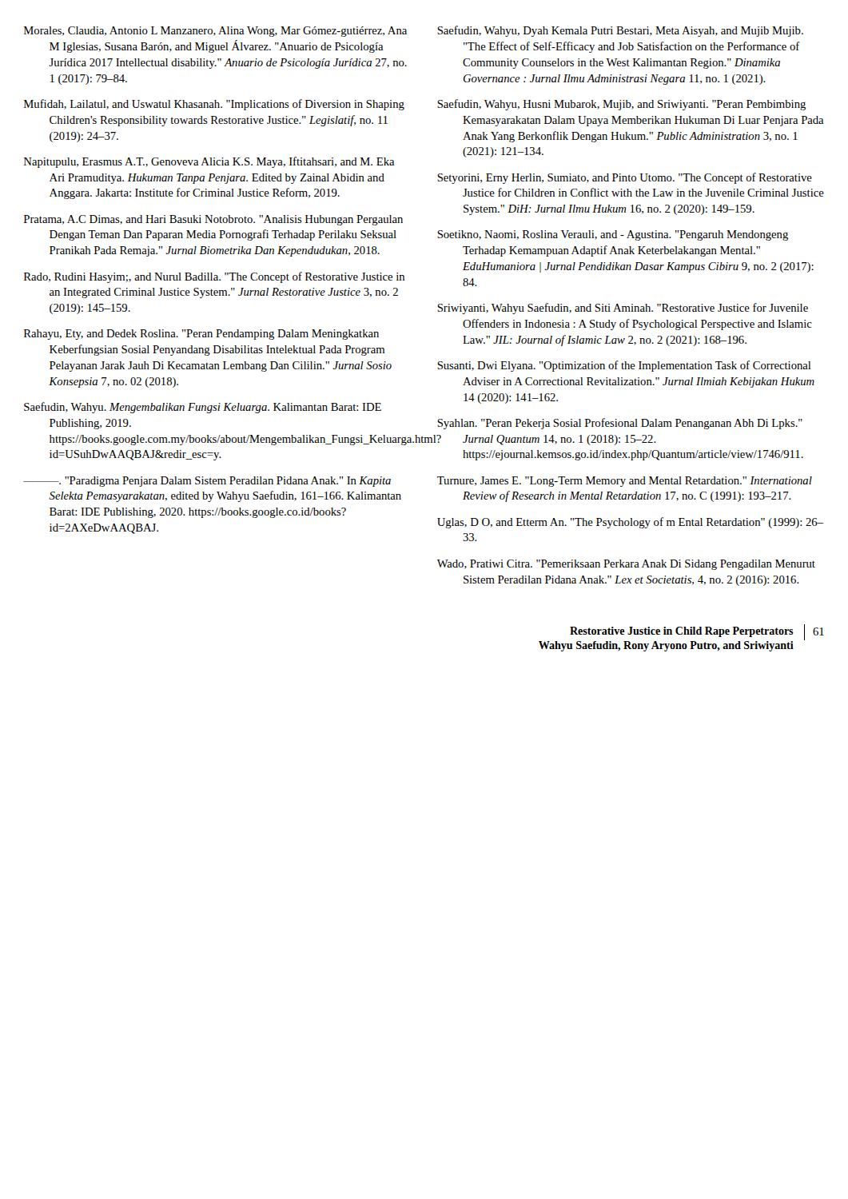Morales, Claudia, Antonio L Manzanero, Alina Wong, Mar Gómez-gutiérrez, Ana M Iglesias, Susana Barón, and Miguel Álvarez. "Anuario de Psicología Jurídica 2017 Intellectual disability." Anuario de Psicología Jurídica 27, no. 1 (2017): 79–84.
Mufidah, Lailatul, and Uswatul Khasanah. "Implications of Diversion in Shaping Children's Responsibility towards Restorative Justice." Legislatif, no. 11 (2019): 24–37.
Napitupulu, Erasmus A.T., Genoveva Alicia K.S. Maya, Iftitahsari, and M. Eka Ari Pramuditya. Hukuman Tanpa Penjara. Edited by Zainal Abidin and Anggara. Jakarta: Institute for Criminal Justice Reform, 2019.
Pratama, A.C Dimas, and Hari Basuki Notobroto. "Analisis Hubungan Pergaulan Dengan Teman Dan Paparan Media Pornografi Terhadap Perilaku Seksual Pranikah Pada Remaja." Jurnal Biometrika Dan Kependudukan, 2018.
Rado, Rudini Hasyim;, and Nurul Badilla. "The Concept of Restorative Justice in an Integrated Criminal Justice System." Jurnal Restorative Justice 3, no. 2 (2019): 145–159.
Rahayu, Ety, and Dedek Roslina. "Peran Pendamping Dalam Meningkatkan Keberfungsian Sosial Penyandang Disabilitas Intelektual Pada Program Pelayanan Jarak Jauh Di Kecamatan Lembang Dan Cililin." Jurnal Sosio Konsepsia 7, no. 02 (2018).
Saefudin, Wahyu. Mengembalikan Fungsi Keluarga. Kalimantan Barat: IDE Publishing, 2019. https://books.google.com.my/books/about/Mengembalikan_Fungsi_Keluarga.html?id=USuhDwAAQBAJ&redir_esc=y.
———. "Paradigma Penjara Dalam Sistem Peradilan Pidana Anak." In Kapita Selekta Pemasyarakatan, edited by Wahyu Saefudin, 161–166. Kalimantan Barat: IDE Publishing, 2020. https://books.google.co.id/books?id=2AXeDwAAQBAJ.
Saefudin, Wahyu, Dyah Kemala Putri Bestari, Meta Aisyah, and Mujib Mujib. "The Effect of Self-Efficacy and Job Satisfaction on the Performance of Community Counselors in the West Kalimantan Region." Dinamika Governance : Jurnal Ilmu Administrasi Negara 11, no. 1 (2021).
Saefudin, Wahyu, Husni Mubarok, Mujib, and Sriwiyanti. "Peran Pembimbing Kemasyarakatan Dalam Upaya Memberikan Hukuman Di Luar Penjara Pada Anak Yang Berkonflik Dengan Hukum." Public Administration 3, no. 1 (2021): 121–134.
Setyorini, Erny Herlin, Sumiato, and Pinto Utomo. "The Concept of Restorative Justice for Children in Conflict with the Law in the Juvenile Criminal Justice System." DiH: Jurnal Ilmu Hukum 16, no. 2 (2020): 149–159.
Soetikno, Naomi, Roslina Verauli, and - Agustina. "Pengaruh Mendongeng Terhadap Kemampuan Adaptif Anak Keterbelakangan Mental." EduHumaniora | Jurnal Pendidikan Dasar Kampus Cibiru 9, no. 2 (2017): 84.
Sriwiyanti, Wahyu Saefudin, and Siti Aminah. "Restorative Justice for Juvenile Offenders in Indonesia : A Study of Psychological Perspective and Islamic Law." JIL: Journal of Islamic Law 2, no. 2 (2021): 168–196.
Susanti, Dwi Elyana. "Optimization of the Implementation Task of Correctional Adviser in A Correctional Revitalization." Jurnal Ilmiah Kebijakan Hukum 14 (2020): 141–162.
Syahlan. "Peran Pekerja Sosial Profesional Dalam Penanganan Abh Di Lpks." Jurnal Quantum 14, no. 1 (2018): 15–22. https://ejournal.kemsos.go.id/index.php/Quantum/article/view/1746/911.
Turnure, James E. "Long-Term Memory and Mental Retardation." International Review of Research in Mental Retardation 17, no. C (1991): 193–217.
Uglas, D O, and Etterm An. "The Psychology of m Ental Retardation" (1999): 26–33.
Wado, Pratiwi Citra. "Pemeriksaan Perkara Anak Di Sidang Pengadilan Menurut Sistem Peradilan Pidana Anak." Lex et Societatis, 4, no. 2 (2016): 2016.
Restorative Justice in Child Rape Perpetrators
Wahyu Saefudin, Rony Aryono Putro, and Sriwiyanti
61